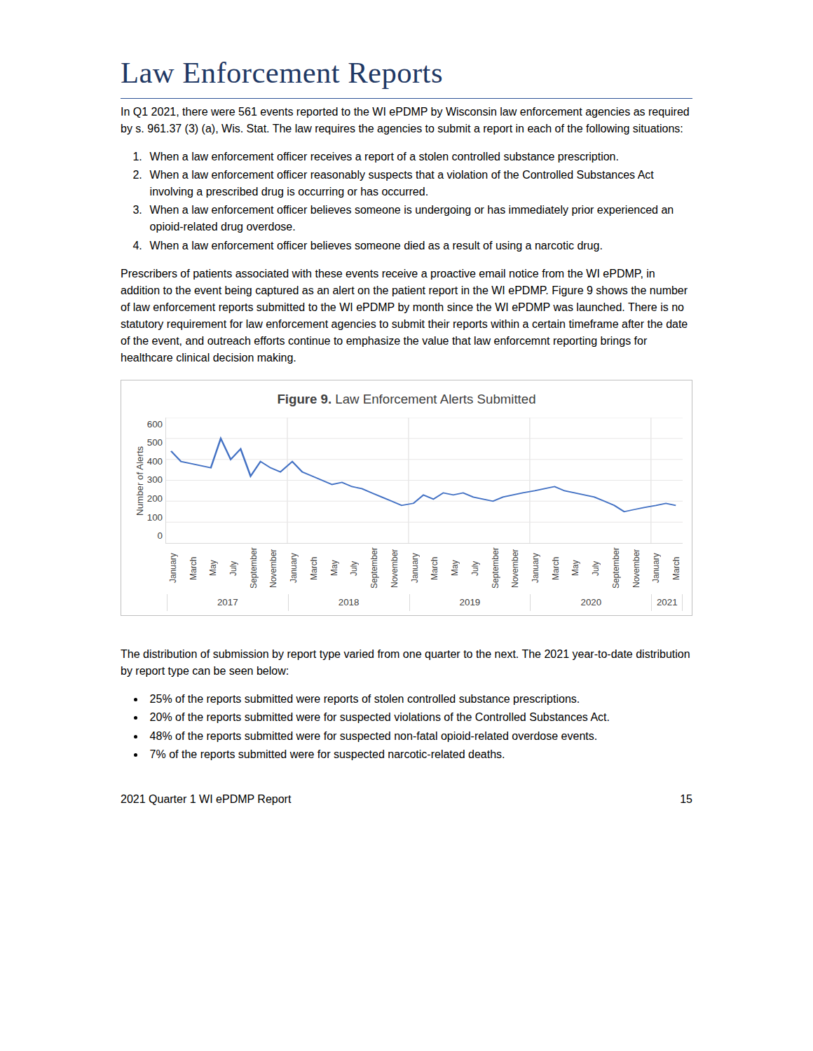Law Enforcement Reports
In Q1 2021, there were 561 events reported to the WI ePDMP by Wisconsin law enforcement agencies as required by s. 961.37 (3) (a), Wis. Stat. The law requires the agencies to submit a report in each of the following situations:
When a law enforcement officer receives a report of a stolen controlled substance prescription.
When a law enforcement officer reasonably suspects that a violation of the Controlled Substances Act involving a prescribed drug is occurring or has occurred.
When a law enforcement officer believes someone is undergoing or has immediately prior experienced an opioid-related drug overdose.
When a law enforcement officer believes someone died as a result of using a narcotic drug.
Prescribers of patients associated with these events receive a proactive email notice from the WI ePDMP, in addition to the event being captured as an alert on the patient report in the WI ePDMP. Figure 9 shows the number of law enforcement reports submitted to the WI ePDMP by month since the WI ePDMP was launched. There is no statutory requirement for law enforcement agencies to submit their reports within a certain timeframe after the date of the event, and outreach efforts continue to emphasize the value that law enforcemnt reporting brings for healthcare clinical decision making.
Figure 9. Law Enforcement Alerts Submitted
Number of Alerts
600 500 400 300 200 100 0
January March May July September November January March May July September November January March May July September November January March May July September November January March
2017 2018 2019 2020 2021
The distribution of submission by report type varied from one quarter to the next. The 2021 year-to-date distribution by report type can be seen below:
25% of the reports submitted were reports of stolen controlled substance prescriptions.
20% of the reports submitted were for suspected violations of the Controlled Substances Act.
48% of the reports submitted were for suspected non-fatal opioid-related overdose events.
7% of the reports submitted were for suspected narcotic-related deaths.
2021 Quarter 1 WI ePDMP Report 15